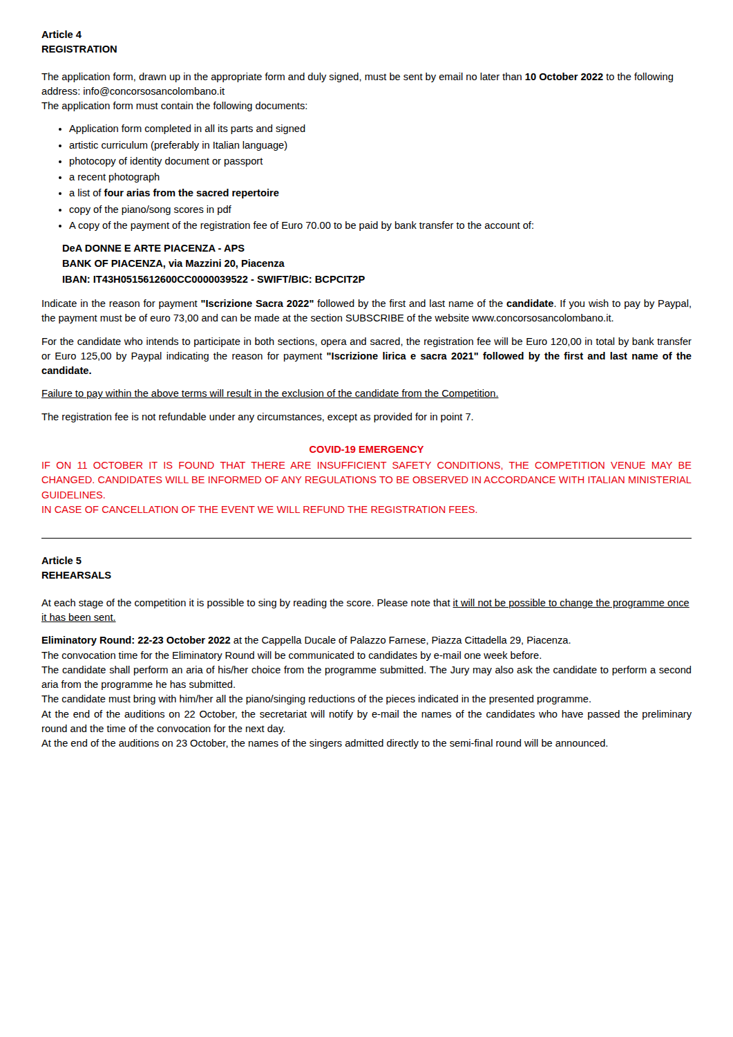Article 4
REGISTRATION
The application form, drawn up in the appropriate form and duly signed, must be sent by email no later than 10 October 2022 to the following address: info@concorsosancolombano.it
The application form must contain the following documents:
Application form completed in all its parts and signed
artistic curriculum (preferably in Italian language)
photocopy of identity document or passport
a recent photograph
a list of four arias from the sacred repertoire
copy of the piano/song scores in pdf
A copy of the payment of the registration fee of Euro 70.00 to be paid by bank transfer to the account of:
DeA DONNE E ARTE PIACENZA - APS
BANK OF PIACENZA, via Mazzini 20, Piacenza
IBAN: IT43H0515612600CC0000039522 - SWIFT/BIC: BCPCIT2P
Indicate in the reason for payment "Iscrizione Sacra 2022" followed by the first and last name of the candidate. If you wish to pay by Paypal, the payment must be of euro 73,00 and can be made at the section SUBSCRIBE of the website www.concorsosancolombano.it.
For the candidate who intends to participate in both sections, opera and sacred, the registration fee will be Euro 120,00 in total by bank transfer or Euro 125,00 by Paypal indicating the reason for payment "Iscrizione lirica e sacra 2021" followed by the first and last name of the candidate.
Failure to pay within the above terms will result in the exclusion of the candidate from the Competition.
The registration fee is not refundable under any circumstances, except as provided for in point 7.
COVID-19 EMERGENCY
IF ON 11 OCTOBER IT IS FOUND THAT THERE ARE INSUFFICIENT SAFETY CONDITIONS, THE COMPETITION VENUE MAY BE CHANGED. CANDIDATES WILL BE INFORMED OF ANY REGULATIONS TO BE OBSERVED IN ACCORDANCE WITH ITALIAN MINISTERIAL GUIDELINES.
IN CASE OF CANCELLATION OF THE EVENT WE WILL REFUND THE REGISTRATION FEES.
Article 5
REHEARSALS
At each stage of the competition it is possible to sing by reading the score. Please note that it will not be possible to change the programme once it has been sent.
Eliminatory Round: 22-23 October 2022 at the Cappella Ducale of Palazzo Farnese, Piazza Cittadella 29, Piacenza.
The convocation time for the Eliminatory Round will be communicated to candidates by e-mail one week before.
The candidate shall perform an aria of his/her choice from the programme submitted. The Jury may also ask the candidate to perform a second aria from the programme he has submitted.
The candidate must bring with him/her all the piano/singing reductions of the pieces indicated in the presented programme.
At the end of the auditions on 22 October, the secretariat will notify by e-mail the names of the candidates who have passed the preliminary round and the time of the convocation for the next day.
At the end of the auditions on 23 October, the names of the singers admitted directly to the semi-final round will be announced.